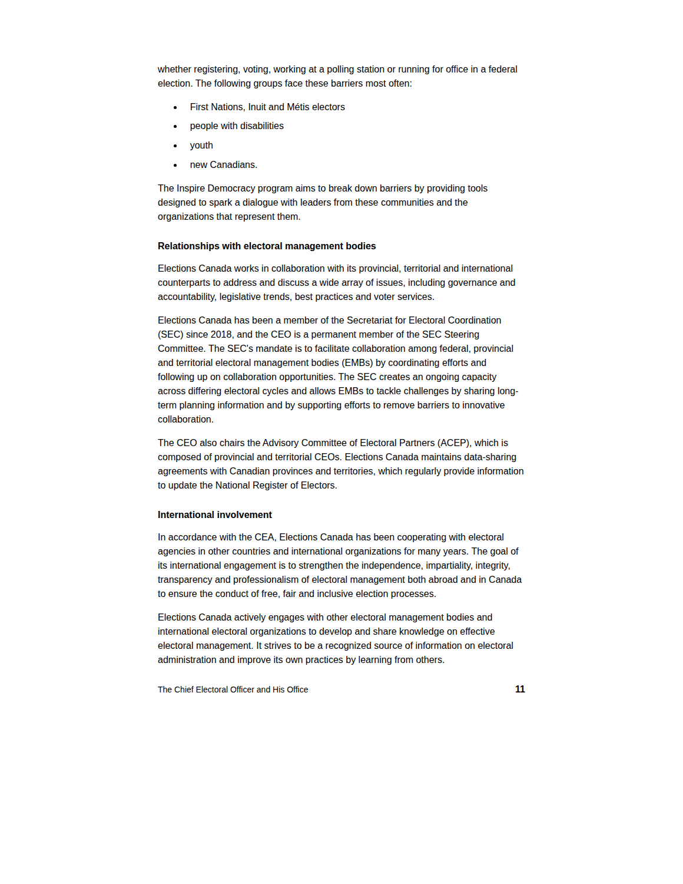whether registering, voting, working at a polling station or running for office in a federal election. The following groups face these barriers most often:
First Nations, Inuit and Métis electors
people with disabilities
youth
new Canadians.
The Inspire Democracy program aims to break down barriers by providing tools designed to spark a dialogue with leaders from these communities and the organizations that represent them.
Relationships with electoral management bodies
Elections Canada works in collaboration with its provincial, territorial and international counterparts to address and discuss a wide array of issues, including governance and accountability, legislative trends, best practices and voter services.
Elections Canada has been a member of the Secretariat for Electoral Coordination (SEC) since 2018, and the CEO is a permanent member of the SEC Steering Committee. The SEC's mandate is to facilitate collaboration among federal, provincial and territorial electoral management bodies (EMBs) by coordinating efforts and following up on collaboration opportunities. The SEC creates an ongoing capacity across differing electoral cycles and allows EMBs to tackle challenges by sharing long-term planning information and by supporting efforts to remove barriers to innovative collaboration.
The CEO also chairs the Advisory Committee of Electoral Partners (ACEP), which is composed of provincial and territorial CEOs. Elections Canada maintains data-sharing agreements with Canadian provinces and territories, which regularly provide information to update the National Register of Electors.
International involvement
In accordance with the CEA, Elections Canada has been cooperating with electoral agencies in other countries and international organizations for many years. The goal of its international engagement is to strengthen the independence, impartiality, integrity, transparency and professionalism of electoral management both abroad and in Canada to ensure the conduct of free, fair and inclusive election processes.
Elections Canada actively engages with other electoral management bodies and international electoral organizations to develop and share knowledge on effective electoral management. It strives to be a recognized source of information on electoral administration and improve its own practices by learning from others.
The Chief Electoral Officer and His Office 11